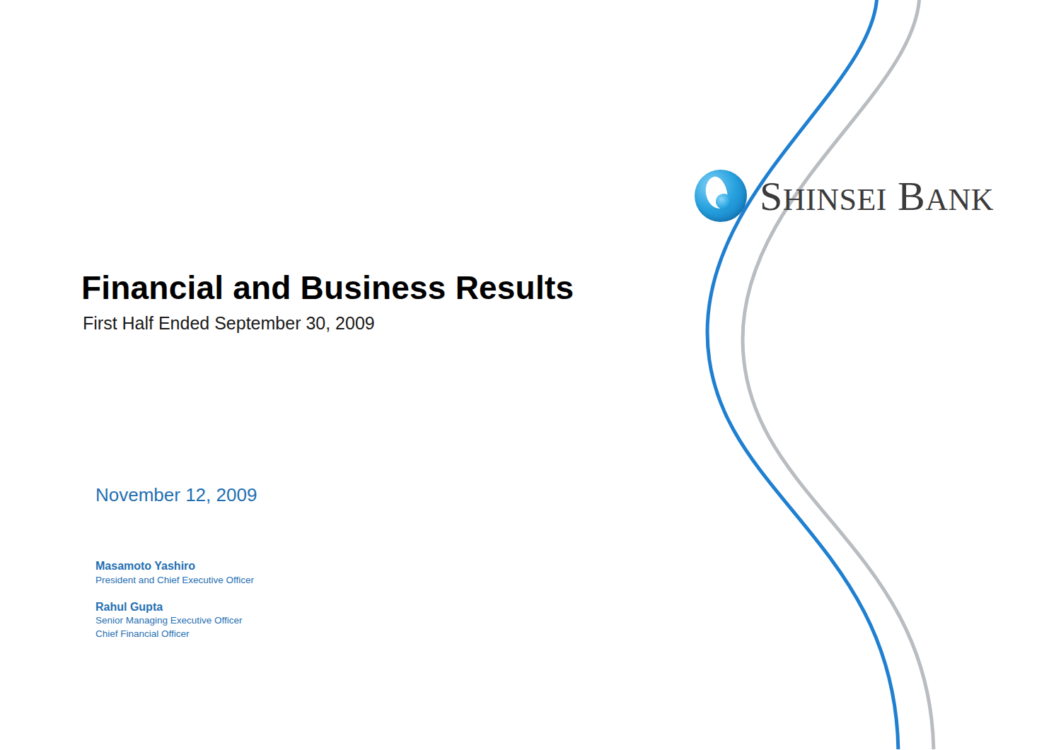SHINSEI BANK
Financial and Business Results
First Half Ended September 30, 2009
November 12, 2009
Masamoto Yashiro
President and Chief Executive Officer
Rahul Gupta
Senior Managing Executive Officer
Chief Financial Officer